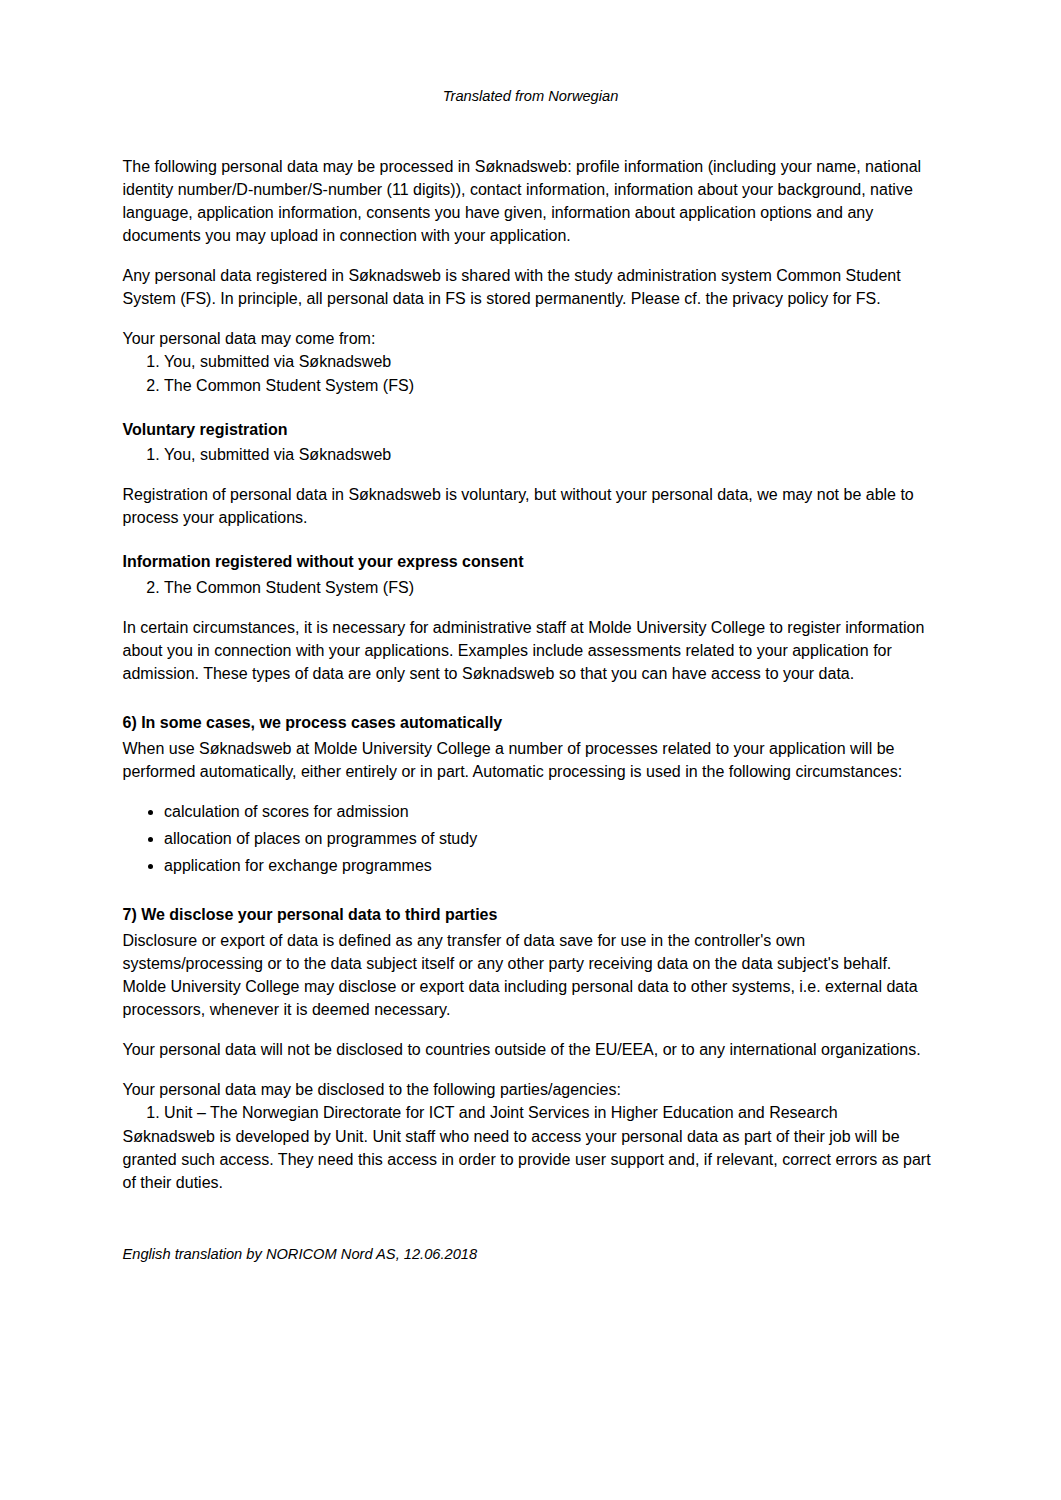Translated from Norwegian
The following personal data may be processed in Søknadsweb: profile information (including your name, national identity number/D-number/S-number (11 digits)), contact information, information about your background, native language, application information, consents you have given, information about application options and any documents you may upload in connection with your application.
Any personal data registered in Søknadsweb is shared with the study administration system Common Student System (FS). In principle, all personal data in FS is stored permanently. Please cf. the privacy policy for FS.
Your personal data may come from:
You, submitted via Søknadsweb
The Common Student System (FS)
Voluntary registration
You, submitted via Søknadsweb
Registration of personal data in Søknadsweb is voluntary, but without your personal data, we may not be able to process your applications.
Information registered without your express consent
The Common Student System (FS)
In certain circumstances, it is necessary for administrative staff at Molde University College to register information about you in connection with your applications. Examples include assessments related to your application for admission. These types of data are only sent to Søknadsweb so that you can have access to your data.
6) In some cases, we process cases automatically
When use Søknadsweb at Molde University College a number of processes related to your application will be performed automatically, either entirely or in part. Automatic processing is used in the following circumstances:
calculation of scores for admission
allocation of places on programmes of study
application for exchange programmes
7) We disclose your personal data to third parties
Disclosure or export of data is defined as any transfer of data save for use in the controller's own systems/processing or to the data subject itself or any other party receiving data on the data subject's behalf.
Molde University College may disclose or export data including personal data to other systems, i.e. external data processors, whenever it is deemed necessary.
Your personal data will not be disclosed to countries outside of the EU/EEA, or to any international organizations.
Your personal data may be disclosed to the following parties/agencies:
Unit – The Norwegian Directorate for ICT and Joint Services in Higher Education and Research
Søknadsweb is developed by Unit. Unit staff who need to access your personal data as part of their job will be granted such access. They need this access in order to provide user support and, if relevant, correct errors as part of their duties.
English translation by NORICOM Nord AS, 12.06.2018